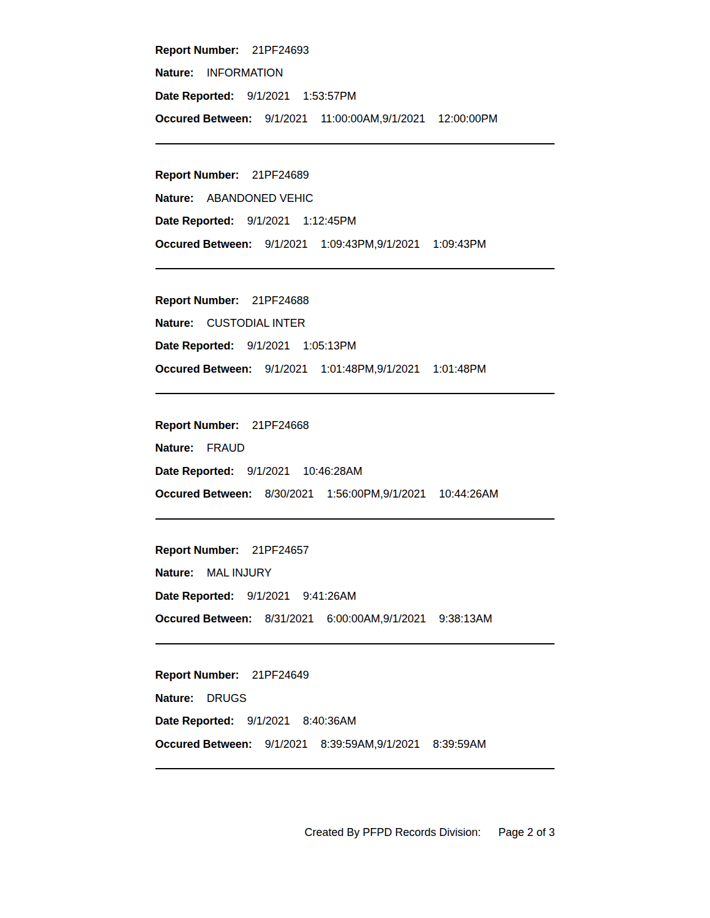Report Number: 21PF24693
Nature: INFORMATION
Date Reported: 9/1/2021 1:53:57PM
Occured Between: 9/1/2021 11:00:00AM,9/1/2021 12:00:00PM
Report Number: 21PF24689
Nature: ABANDONED VEHIC
Date Reported: 9/1/2021 1:12:45PM
Occured Between: 9/1/2021 1:09:43PM,9/1/2021 1:09:43PM
Report Number: 21PF24688
Nature: CUSTODIAL INTER
Date Reported: 9/1/2021 1:05:13PM
Occured Between: 9/1/2021 1:01:48PM,9/1/2021 1:01:48PM
Report Number: 21PF24668
Nature: FRAUD
Date Reported: 9/1/2021 10:46:28AM
Occured Between: 8/30/2021 1:56:00PM,9/1/2021 10:44:26AM
Report Number: 21PF24657
Nature: MAL INJURY
Date Reported: 9/1/2021 9:41:26AM
Occured Between: 8/31/2021 6:00:00AM,9/1/2021 9:38:13AM
Report Number: 21PF24649
Nature: DRUGS
Date Reported: 9/1/2021 8:40:36AM
Occured Between: 9/1/2021 8:39:59AM,9/1/2021 8:39:59AM
Created By PFPD Records Division: Page 2 of 3